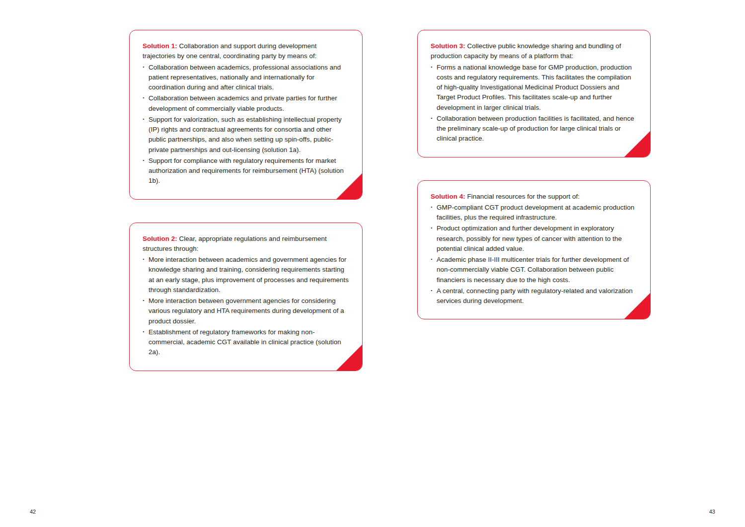Solution 1: Collaboration and support during development trajectories by one central, coordinating party by means of:
Collaboration between academics, professional associations and patient representatives, nationally and internationally for coordination during and after clinical trials.
Collaboration between academics and private parties for further development of commercially viable products.
Support for valorization, such as establishing intellectual property (IP) rights and contractual agreements for consortia and other public partnerships, and also when setting up spin-offs, public-private partnerships and out-licensing (solution 1a).
Support for compliance with regulatory requirements for market authorization and requirements for reimbursement (HTA) (solution 1b).
Solution 2: Clear, appropriate regulations and reimbursement structures through:
More interaction between academics and government agencies for knowledge sharing and training, considering requirements starting at an early stage, plus improvement of processes and requirements through standardization.
More interaction between government agencies for considering various regulatory and HTA requirements during development of a product dossier.
Establishment of regulatory frameworks for making non-commercial, academic CGT available in clinical practice (solution 2a).
Solution 3: Collective public knowledge sharing and bundling of production capacity by means of a platform that:
Forms a national knowledge base for GMP production, production costs and regulatory requirements. This facilitates the compilation of high-quality Investigational Medicinal Product Dossiers and Target Product Profiles. This facilitates scale-up and further development in larger clinical trials.
Collaboration between production facilities is facilitated, and hence the preliminary scale-up of production for large clinical trials or clinical practice.
Solution 4: Financial resources for the support of:
GMP-compliant CGT product development at academic production facilities, plus the required infrastructure.
Product optimization and further development in exploratory research, possibly for new types of cancer with attention to the potential clinical added value.
Academic phase II-III multicenter trials for further development of non-commercially viable CGT. Collaboration between public financiers is necessary due to the high costs.
A central, connecting party with regulatory-related and valorization services during development.
42
43